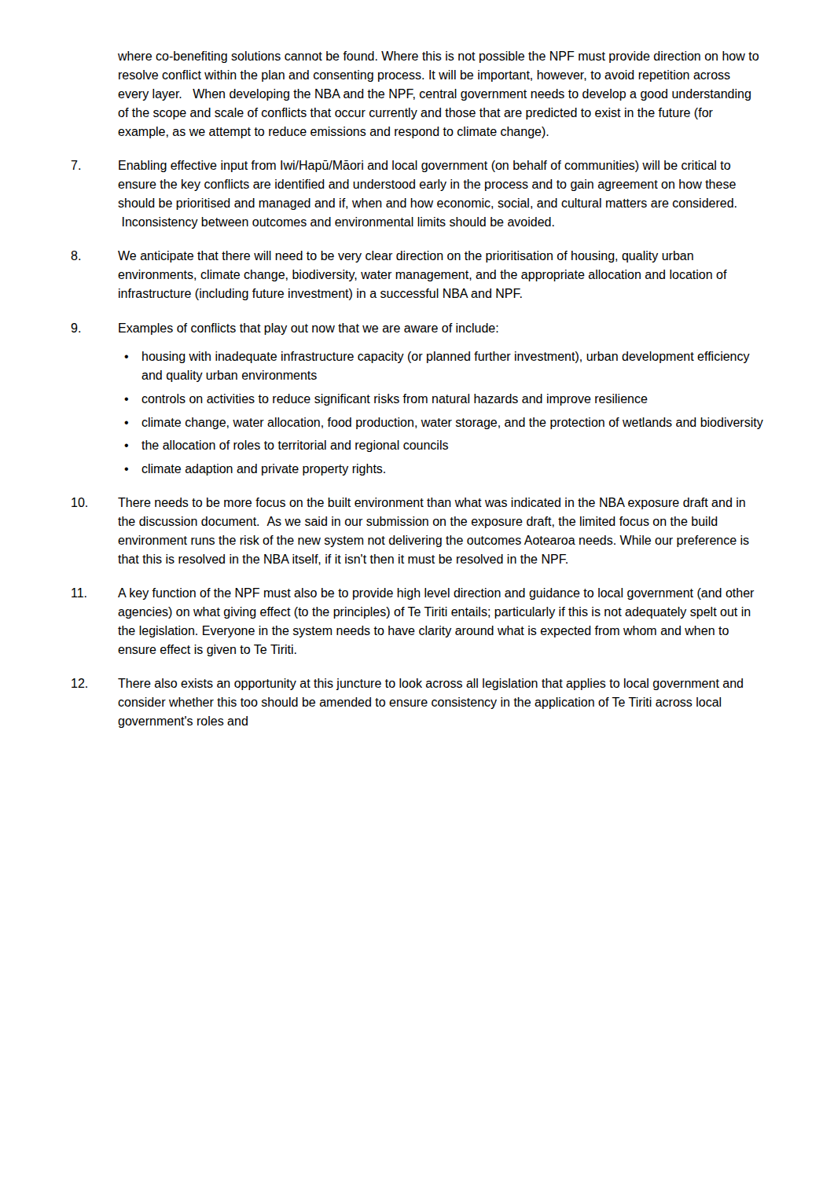where co-benefiting solutions cannot be found. Where this is not possible the NPF must provide direction on how to resolve conflict within the plan and consenting process. It will be important, however, to avoid repetition across every layer. When developing the NBA and the NPF, central government needs to develop a good understanding of the scope and scale of conflicts that occur currently and those that are predicted to exist in the future (for example, as we attempt to reduce emissions and respond to climate change).
Enabling effective input from Iwi/Hapū/Māori and local government (on behalf of communities) will be critical to ensure the key conflicts are identified and understood early in the process and to gain agreement on how these should be prioritised and managed and if, when and how economic, social, and cultural matters are considered. Inconsistency between outcomes and environmental limits should be avoided.
We anticipate that there will need to be very clear direction on the prioritisation of housing, quality urban environments, climate change, biodiversity, water management, and the appropriate allocation and location of infrastructure (including future investment) in a successful NBA and NPF.
Examples of conflicts that play out now that we are aware of include:
housing with inadequate infrastructure capacity (or planned further investment), urban development efficiency and quality urban environments
controls on activities to reduce significant risks from natural hazards and improve resilience
climate change, water allocation, food production, water storage, and the protection of wetlands and biodiversity
the allocation of roles to territorial and regional councils
climate adaption and private property rights.
There needs to be more focus on the built environment than what was indicated in the NBA exposure draft and in the discussion document. As we said in our submission on the exposure draft, the limited focus on the build environment runs the risk of the new system not delivering the outcomes Aotearoa needs. While our preference is that this is resolved in the NBA itself, if it isn't then it must be resolved in the NPF.
A key function of the NPF must also be to provide high level direction and guidance to local government (and other agencies) on what giving effect (to the principles) of Te Tiriti entails; particularly if this is not adequately spelt out in the legislation. Everyone in the system needs to have clarity around what is expected from whom and when to ensure effect is given to Te Tiriti.
There also exists an opportunity at this juncture to look across all legislation that applies to local government and consider whether this too should be amended to ensure consistency in the application of Te Tiriti across local government's roles and